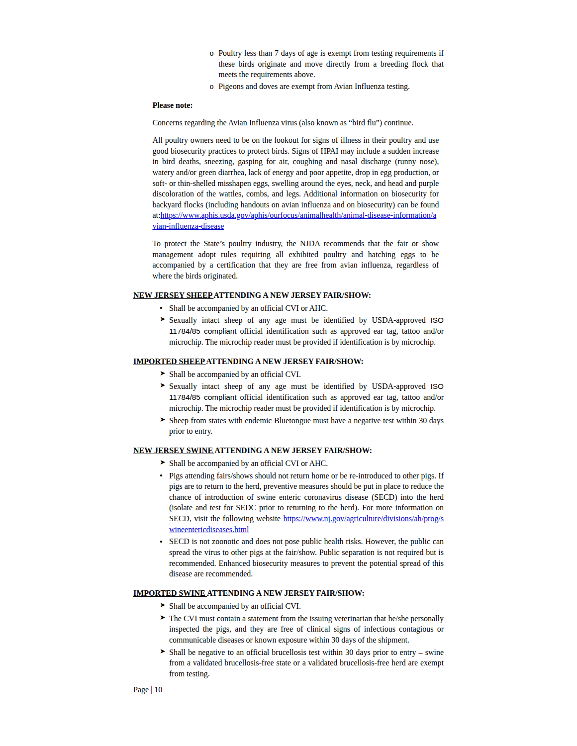Poultry less than 7 days of age is exempt from testing requirements if these birds originate and move directly from a breeding flock that meets the requirements above.
Pigeons and doves are exempt from Avian Influenza testing.
Please note:
Concerns regarding the Avian Influenza virus (also known as “bird flu”) continue.
All poultry owners need to be on the lookout for signs of illness in their poultry and use good biosecurity practices to protect birds. Signs of HPAI may include a sudden increase in bird deaths, sneezing, gasping for air, coughing and nasal discharge (runny nose), watery and/or green diarrhea, lack of energy and poor appetite, drop in egg production, or soft- or thin-shelled misshapen eggs, swelling around the eyes, neck, and head and purple discoloration of the wattles, combs, and legs. Additional information on biosecurity for backyard flocks (including handouts on avian influenza and on biosecurity) can be found at:https://www.aphis.usda.gov/aphis/ourfocus/animalhealth/animal-disease-information/avian-influenza-disease
To protect the State’s poultry industry, the NJDA recommends that the fair or show management adopt rules requiring all exhibited poultry and hatching eggs to be accompanied by a certification that they are free from avian influenza, regardless of where the birds originated.
NEW JERSEY SHEEP ATTENDING A NEW JERSEY FAIR/SHOW:
Shall be accompanied by an official CVI or AHC.
Sexually intact sheep of any age must be identified by USDA-approved ISO 11784/85 compliant official identification such as approved ear tag, tattoo and/or microchip. The microchip reader must be provided if identification is by microchip.
IMPORTED SHEEP ATTENDING A NEW JERSEY FAIR/SHOW:
Shall be accompanied by an official CVI.
Sexually intact sheep of any age must be identified by USDA-approved ISO 11784/85 compliant official identification such as approved ear tag, tattoo and/or microchip. The microchip reader must be provided if identification is by microchip.
Sheep from states with endemic Bluetongue must have a negative test within 30 days prior to entry.
NEW JERSEY SWINE ATTENDING A NEW JERSEY FAIR/SHOW:
Shall be accompanied by an official CVI or AHC.
Pigs attending fairs/shows should not return home or be re-introduced to other pigs. If pigs are to return to the herd, preventive measures should be put in place to reduce the chance of introduction of swine enteric coronavirus disease (SECD) into the herd (isolate and test for SEDC prior to returning to the herd). For more information on SECD, visit the following website https://www.nj.gov/agriculture/divisions/ah/prog/swineentericdiseases.html
SECD is not zoonotic and does not pose public health risks. However, the public can spread the virus to other pigs at the fair/show. Public separation is not required but is recommended. Enhanced biosecurity measures to prevent the potential spread of this disease are recommended.
IMPORTED SWINE ATTENDING A NEW JERSEY FAIR/SHOW:
Shall be accompanied by an official CVI.
The CVI must contain a statement from the issuing veterinarian that he/she personally inspected the pigs, and they are free of clinical signs of infectious contagious or communicable diseases or known exposure within 30 days of the shipment.
Shall be negative to an official brucellosis test within 30 days prior to entry – swine from a validated brucellosis-free state or a validated brucellosis-free herd are exempt from testing.
Page | 10